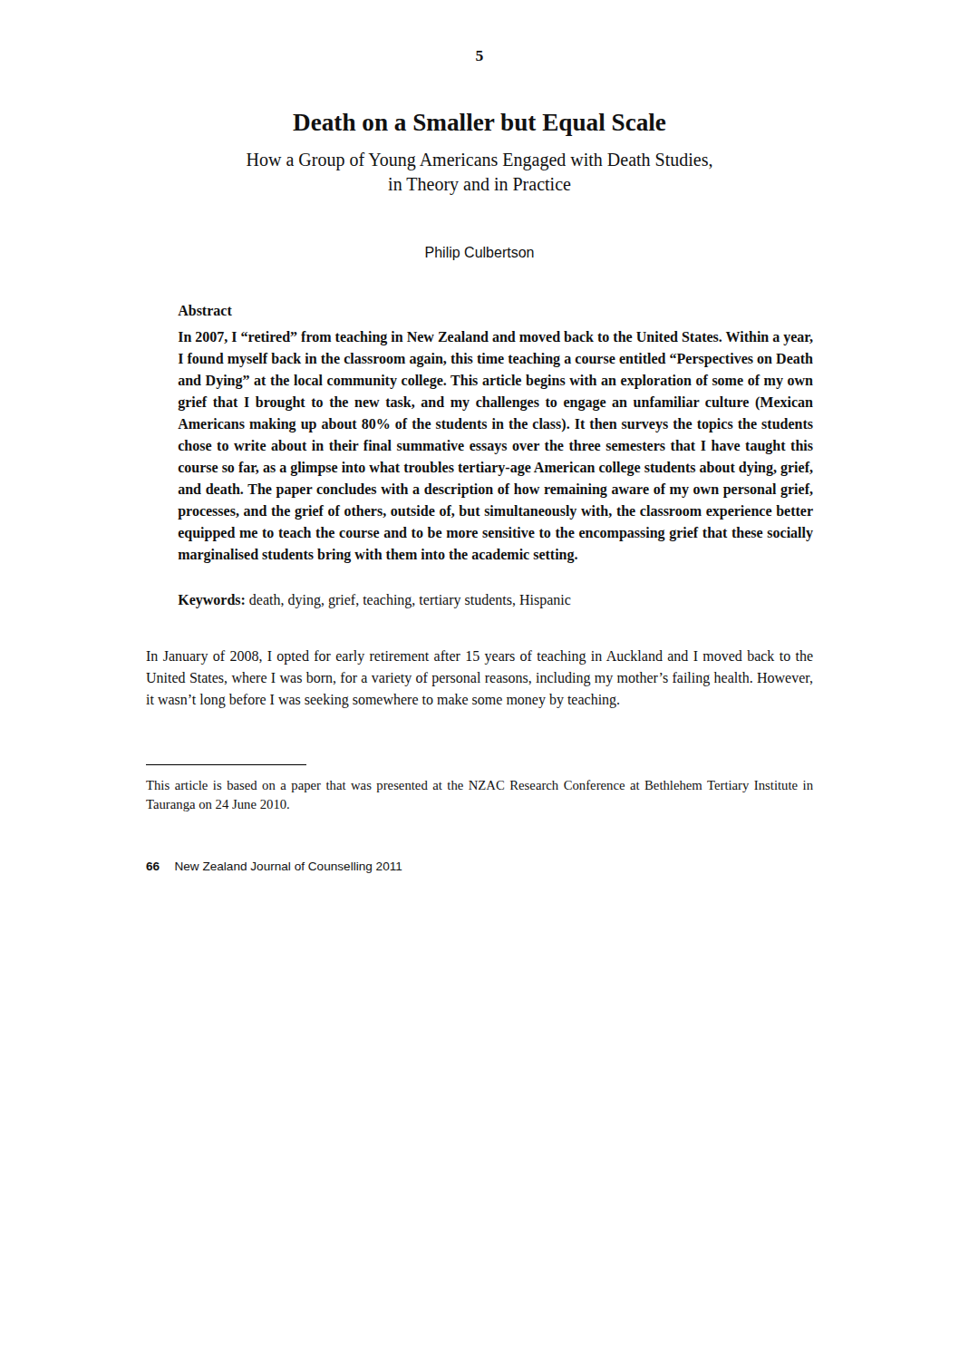5
Death on a Smaller but Equal Scale
How a Group of Young Americans Engaged with Death Studies,
in Theory and in Practice
Philip Culbertson
Abstract
In 2007, I “retired” from teaching in New Zealand and moved back to the United States. Within a year, I found myself back in the classroom again, this time teaching a course entitled “Perspectives on Death and Dying” at the local community college. This article begins with an exploration of some of my own grief that I brought to the new task, and my challenges to engage an unfamiliar culture (Mexican Americans making up about 80% of the students in the class). It then surveys the topics the students chose to write about in their final summative essays over the three semesters that I have taught this course so far, as a glimpse into what troubles tertiary-age American college students about dying, grief, and death. The paper concludes with a description of how remaining aware of my own personal grief, processes, and the grief of others, outside of, but simultaneously with, the classroom experience better equipped me to teach the course and to be more sensitive to the encompassing grief that these socially marginalised students bring with them into the academic setting.
Keywords: death, dying, grief, teaching, tertiary students, Hispanic
In January of 2008, I opted for early retirement after 15 years of teaching in Auckland and I moved back to the United States, where I was born, for a variety of personal reasons, including my mother’s failing health. However, it wasn’t long before I was seeking somewhere to make some money by teaching.
This article is based on a paper that was presented at the NZAC Research Conference at Bethlehem Tertiary Institute in Tauranga on 24 June 2010.
66 New Zealand Journal of Counselling 2011